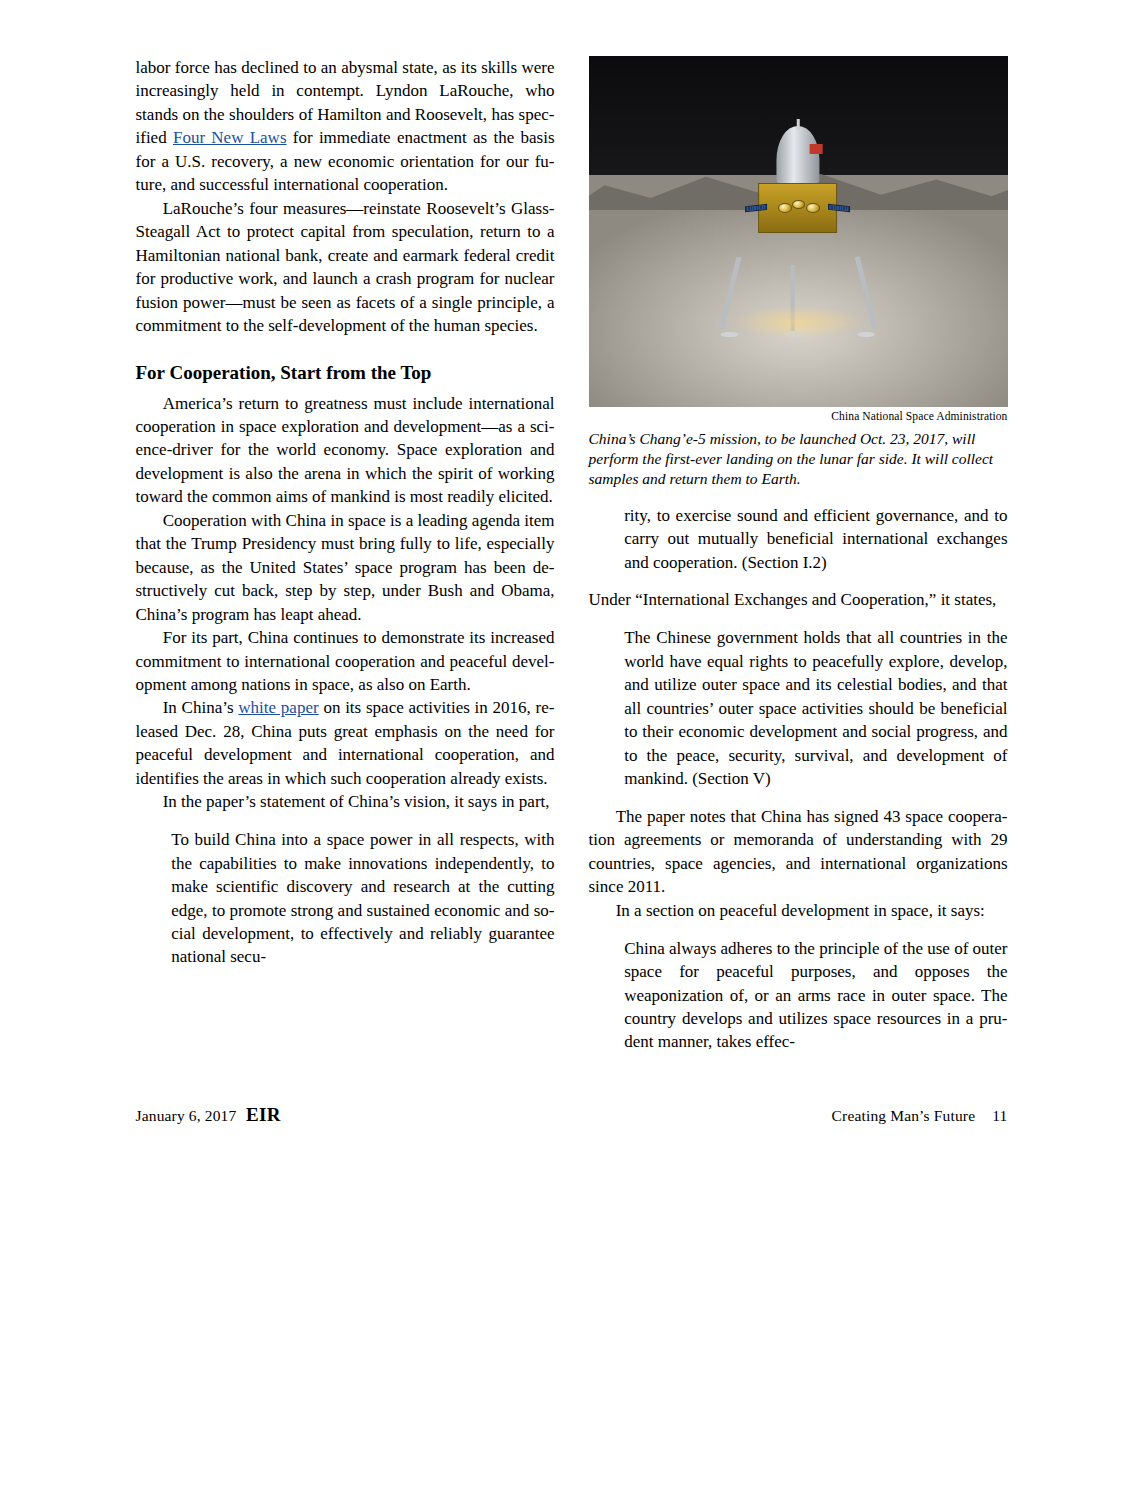labor force has declined to an abysmal state, as its skills were increasingly held in contempt. Lyndon LaRouche, who stands on the shoulders of Hamilton and Roosevelt, has specified Four New Laws for immediate enactment as the basis for a U.S. recovery, a new economic orientation for our future, and successful international cooperation.
LaRouche’s four measures—reinstate Roosevelt’s Glass-Steagall Act to protect capital from speculation, return to a Hamiltonian national bank, create and earmark federal credit for productive work, and launch a crash program for nuclear fusion power—must be seen as facets of a single principle, a commitment to the self-development of the human species.
For Cooperation, Start from the Top
America’s return to greatness must include international cooperation in space exploration and development—as a science-driver for the world economy. Space exploration and development is also the arena in which the spirit of working toward the common aims of mankind is most readily elicited.
Cooperation with China in space is a leading agenda item that the Trump Presidency must bring fully to life, especially because, as the United States’ space program has been destructively cut back, step by step, under Bush and Obama, China’s program has leapt ahead.
For its part, China continues to demonstrate its increased commitment to international cooperation and peaceful development among nations in space, as also on Earth.
In China’s white paper on its space activities in 2016, released Dec. 28, China puts great emphasis on the need for peaceful development and international cooperation, and identifies the areas in which such cooperation already exists.
In the paper’s statement of China’s vision, it says in part,
To build China into a space power in all respects, with the capabilities to make innovations independently, to make scientific discovery and research at the cutting edge, to promote strong and sustained economic and social development, to effectively and reliably guarantee national secu-
China National Space Administration
China’s Chang’e-5 mission, to be launched Oct. 23, 2017, will perform the first-ever landing on the lunar far side. It will collect samples and return them to Earth.
rity, to exercise sound and efficient governance, and to carry out mutually beneficial international exchanges and cooperation. (Section I.2)
Under “International Exchanges and Cooperation,” it states,
The Chinese government holds that all countries in the world have equal rights to peacefully explore, develop, and utilize outer space and its celestial bodies, and that all countries’ outer space activities should be beneficial to their economic development and social progress, and to the peace, security, survival, and development of mankind. (Section V)
The paper notes that China has signed 43 space cooperation agreements or memoranda of understanding with 29 countries, space agencies, and international organizations since 2011.
In a section on peaceful development in space, it says:
China always adheres to the principle of the use of outer space for peaceful purposes, and opposes the weaponization of, or an arms race in outer space. The country develops and utilizes space resources in a prudent manner, takes effec-
January 6, 2017EIR
Creating Man’s Future11